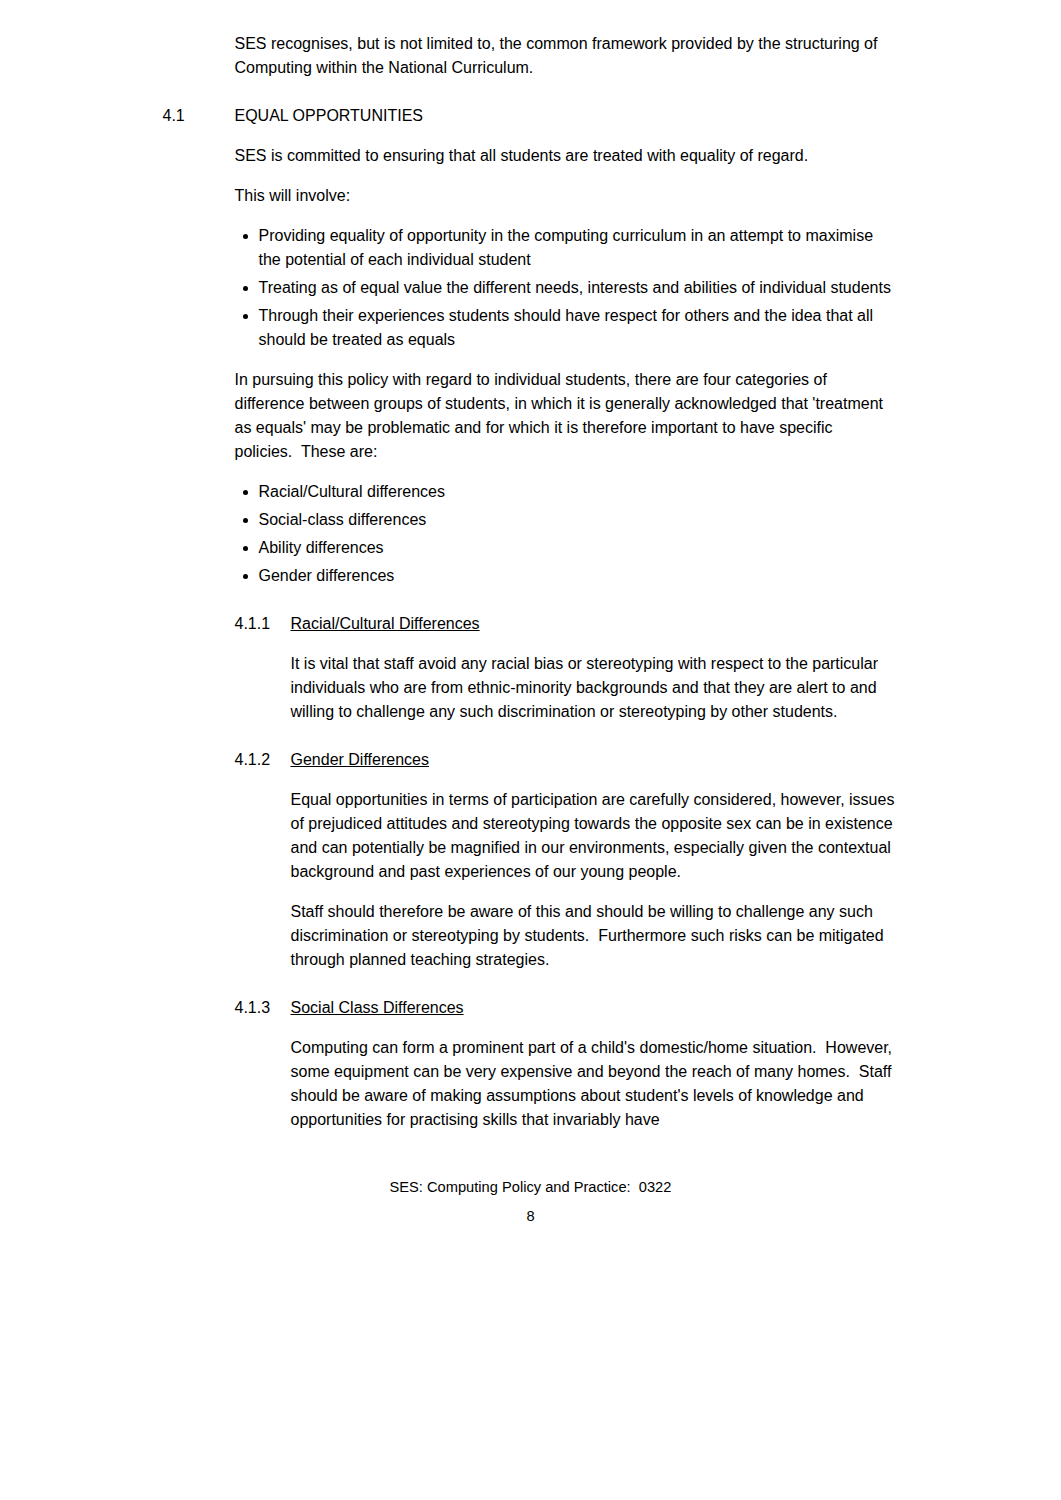SES recognises, but is not limited to, the common framework provided by the structuring of Computing within the National Curriculum.
4.1 EQUAL OPPORTUNITIES
SES is committed to ensuring that all students are treated with equality of regard.
This will involve:
Providing equality of opportunity in the computing curriculum in an attempt to maximise the potential of each individual student
Treating as of equal value the different needs, interests and abilities of individual students
Through their experiences students should have respect for others and the idea that all should be treated as equals
In pursuing this policy with regard to individual students, there are four categories of difference between groups of students, in which it is generally acknowledged that 'treatment as equals' may be problematic and for which it is therefore important to have specific policies. These are:
Racial/Cultural differences
Social-class differences
Ability differences
Gender differences
4.1.1 Racial/Cultural Differences
It is vital that staff avoid any racial bias or stereotyping with respect to the particular individuals who are from ethnic-minority backgrounds and that they are alert to and willing to challenge any such discrimination or stereotyping by other students.
4.1.2 Gender Differences
Equal opportunities in terms of participation are carefully considered, however, issues of prejudiced attitudes and stereotyping towards the opposite sex can be in existence and can potentially be magnified in our environments, especially given the contextual background and past experiences of our young people.
Staff should therefore be aware of this and should be willing to challenge any such discrimination or stereotyping by students. Furthermore such risks can be mitigated through planned teaching strategies.
4.1.3 Social Class Differences
Computing can form a prominent part of a child's domestic/home situation. However, some equipment can be very expensive and beyond the reach of many homes. Staff should be aware of making assumptions about student's levels of knowledge and opportunities for practising skills that invariably have
SES: Computing Policy and Practice: 0322
8